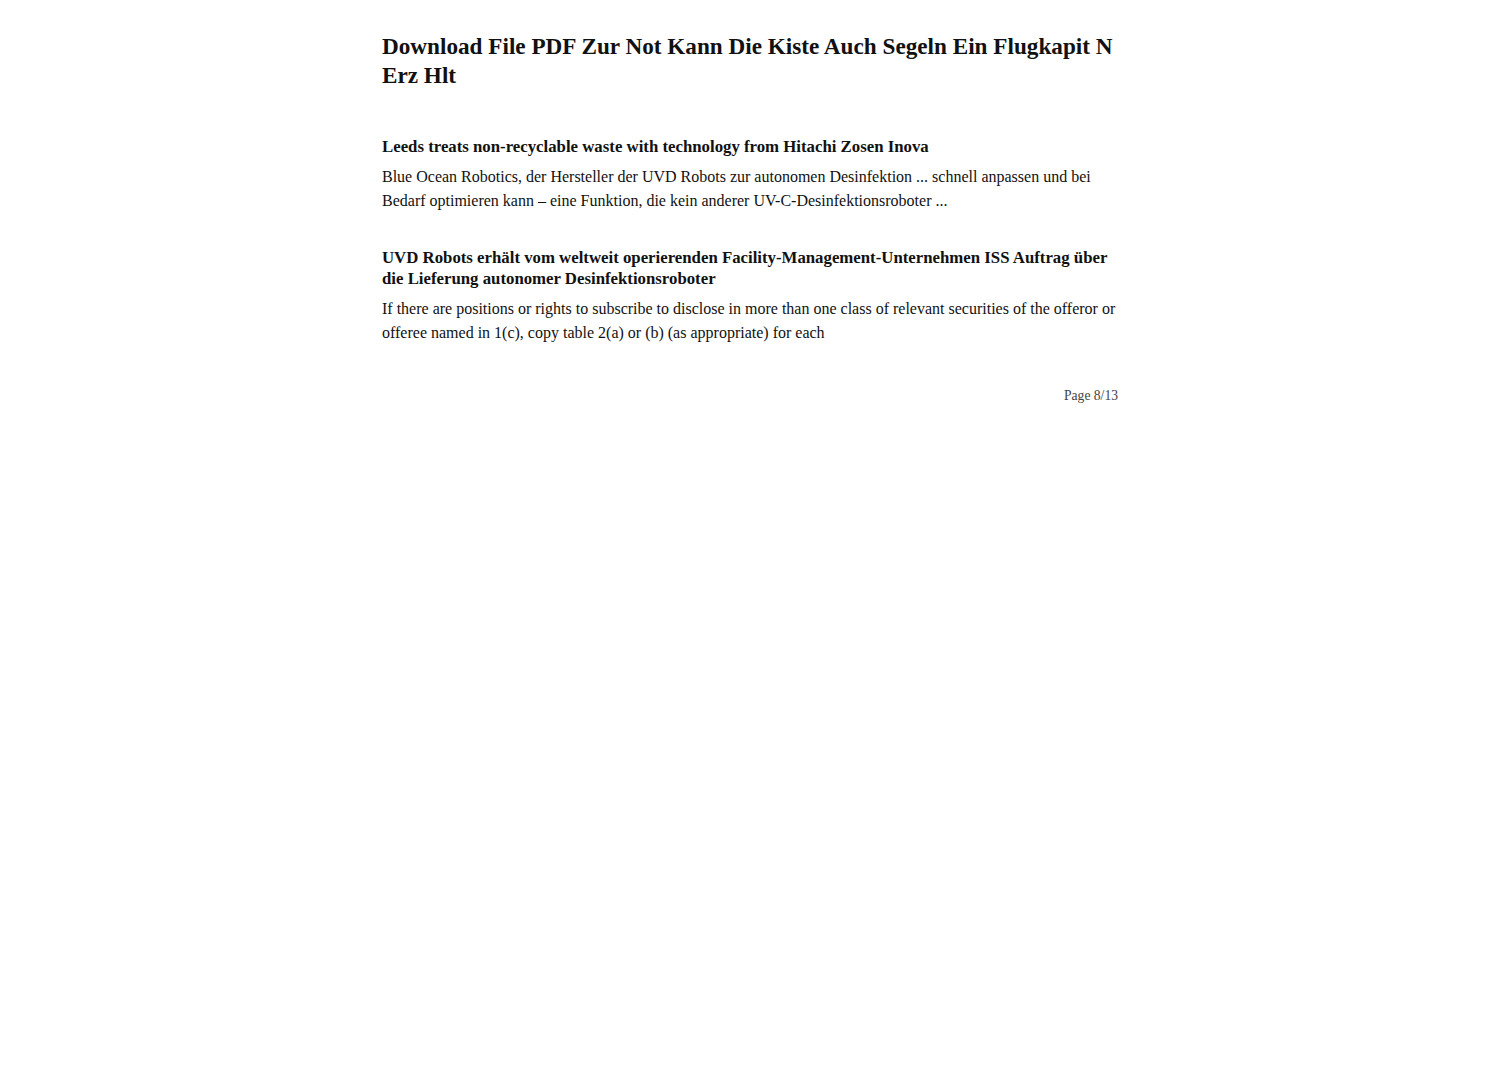Download File PDF Zur Not Kann Die Kiste Auch Segeln Ein Flugkapit N Erz Hlt
Leeds treats non-recyclable waste with technology from Hitachi Zosen Inova
Blue Ocean Robotics, der Hersteller der UVD Robots zur autonomen Desinfektion ... schnell anpassen und bei Bedarf optimieren kann – eine Funktion, die kein anderer UV-C-Desinfektionsroboter ...
UVD Robots erhält vom weltweit operierenden Facility-Management-Unternehmen ISS Auftrag über die Lieferung autonomer Desinfektionsroboter
If there are positions or rights to subscribe to disclose in more than one class of relevant securities of the offeror or offeree named in 1(c), copy table 2(a) or (b) (as appropriate) for each
Page 8/13